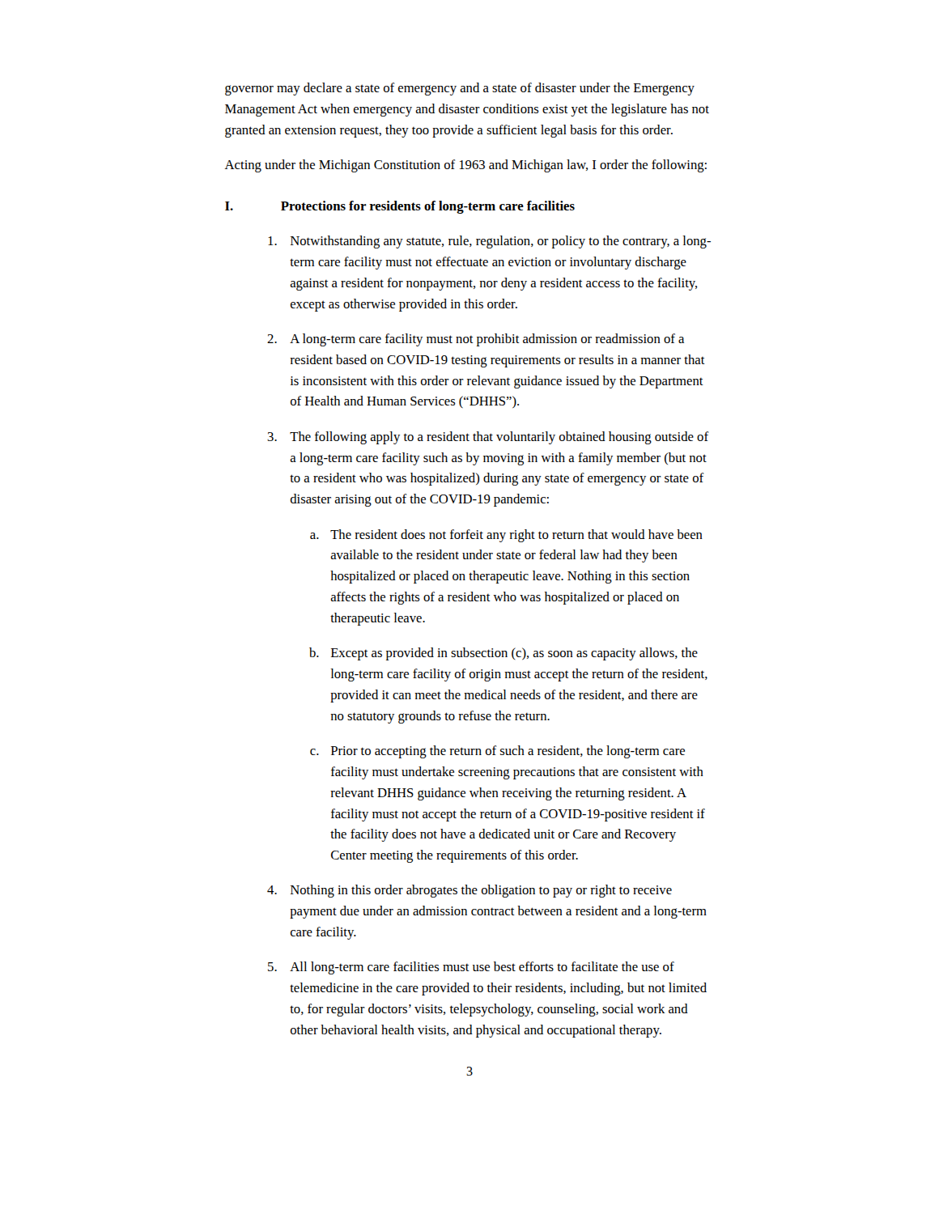governor may declare a state of emergency and a state of disaster under the Emergency Management Act when emergency and disaster conditions exist yet the legislature has not granted an extension request, they too provide a sufficient legal basis for this order.
Acting under the Michigan Constitution of 1963 and Michigan law, I order the following:
I. Protections for residents of long-term care facilities
Notwithstanding any statute, rule, regulation, or policy to the contrary, a long-term care facility must not effectuate an eviction or involuntary discharge against a resident for nonpayment, nor deny a resident access to the facility, except as otherwise provided in this order.
A long-term care facility must not prohibit admission or readmission of a resident based on COVID-19 testing requirements or results in a manner that is inconsistent with this order or relevant guidance issued by the Department of Health and Human Services (“DHHS”).
The following apply to a resident that voluntarily obtained housing outside of a long-term care facility such as by moving in with a family member (but not to a resident who was hospitalized) during any state of emergency or state of disaster arising out of the COVID-19 pandemic:
The resident does not forfeit any right to return that would have been available to the resident under state or federal law had they been hospitalized or placed on therapeutic leave. Nothing in this section affects the rights of a resident who was hospitalized or placed on therapeutic leave.
Except as provided in subsection (c), as soon as capacity allows, the long-term care facility of origin must accept the return of the resident, provided it can meet the medical needs of the resident, and there are no statutory grounds to refuse the return.
Prior to accepting the return of such a resident, the long-term care facility must undertake screening precautions that are consistent with relevant DHHS guidance when receiving the returning resident. A facility must not accept the return of a COVID-19-positive resident if the facility does not have a dedicated unit or Care and Recovery Center meeting the requirements of this order.
Nothing in this order abrogates the obligation to pay or right to receive payment due under an admission contract between a resident and a long-term care facility.
All long-term care facilities must use best efforts to facilitate the use of telemedicine in the care provided to their residents, including, but not limited to, for regular doctors’ visits, telepsychology, counseling, social work and other behavioral health visits, and physical and occupational therapy.
3